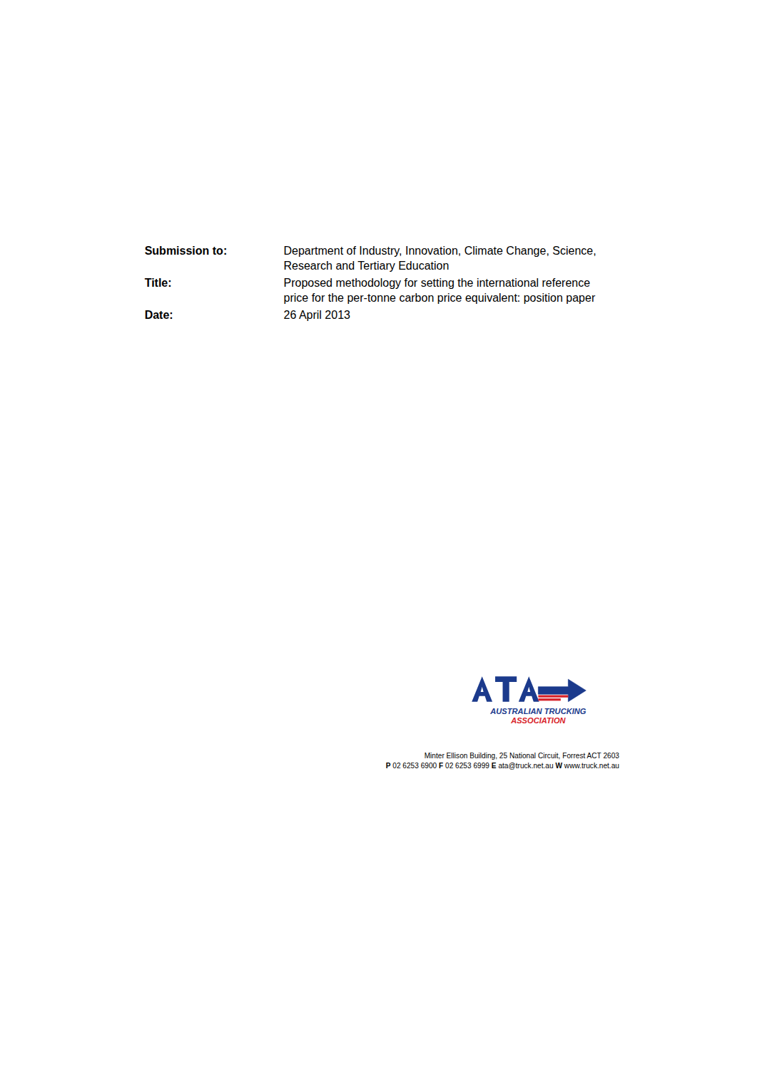| Submission to: | Department of Industry, Innovation, Climate Change, Science, Research and Tertiary Education |
| Title: | Proposed methodology for setting the international reference price for the per-tonne carbon price equivalent: position paper |
| Date: | 26 April 2013 |
AUSTRALIAN TRUCKING ASSOCIATION
Minter Ellison Building, 25 National Circuit, Forrest ACT 2603
P 02 6253 6900 F 02 6253 6999 E ata@truck.net.au W www.truck.net.au